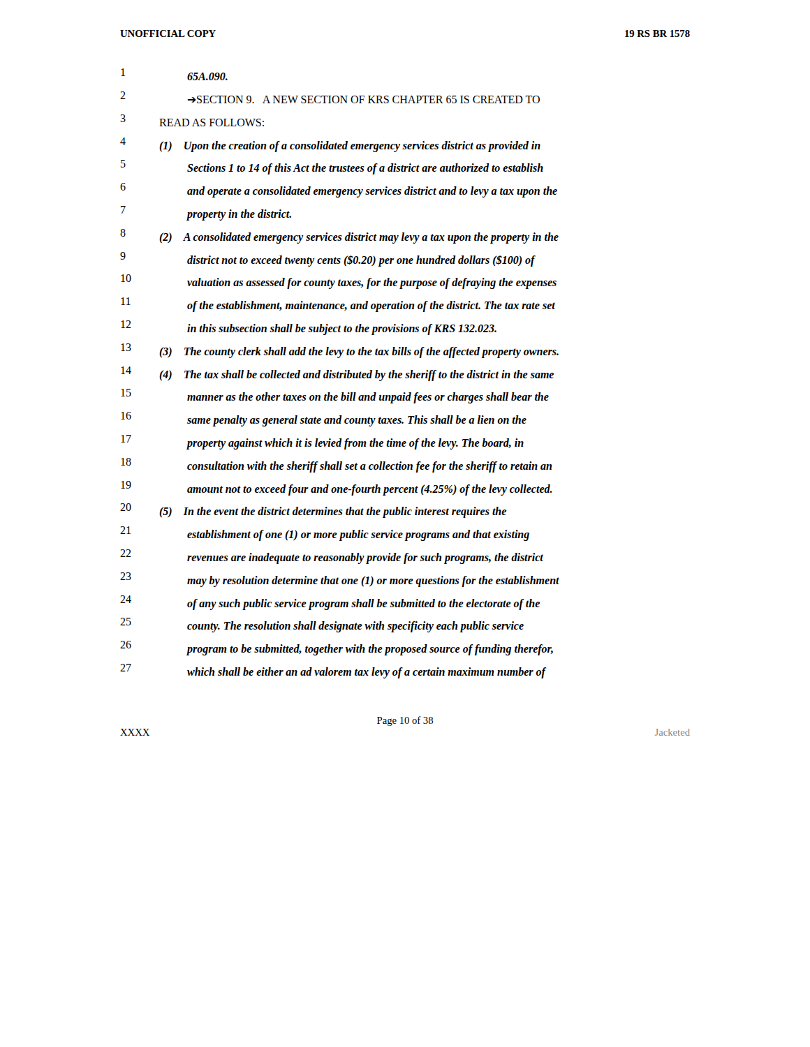UNOFFICIAL COPY 19 RS BR 1578
| 1 | 65A.090. |
| 2 | ➔ SECTION 9. A NEW SECTION OF KRS CHAPTER 65 IS CREATED TO |
| 3 | READ AS FOLLOWS: |
| 4 | (1) Upon the creation of a consolidated emergency services district as provided in |
| 5 | Sections 1 to 14 of this Act the trustees of a district are authorized to establish |
| 6 | and operate a consolidated emergency services district and to levy a tax upon the |
| 7 | property in the district. |
| 8 | (2) A consolidated emergency services district may levy a tax upon the property in the |
| 9 | district not to exceed twenty cents ($0.20) per one hundred dollars ($100) of |
| 10 | valuation as assessed for county taxes, for the purpose of defraying the expenses |
| 11 | of the establishment, maintenance, and operation of the district. The tax rate set |
| 12 | in this subsection shall be subject to the provisions of KRS 132.023. |
| 13 | (3) The county clerk shall add the levy to the tax bills of the affected property owners. |
| 14 | (4) The tax shall be collected and distributed by the sheriff to the district in the same |
| 15 | manner as the other taxes on the bill and unpaid fees or charges shall bear the |
| 16 | same penalty as general state and county taxes. This shall be a lien on the |
| 17 | property against which it is levied from the time of the levy. The board, in |
| 18 | consultation with the sheriff shall set a collection fee for the sheriff to retain an |
| 19 | amount not to exceed four and one-fourth percent (4.25%) of the levy collected. |
| 20 | (5) In the event the district determines that the public interest requires the |
| 21 | establishment of one (1) or more public service programs and that existing |
| 22 | revenues are inadequate to reasonably provide for such programs, the district |
| 23 | may by resolution determine that one (1) or more questions for the establishment |
| 24 | of any such public service program shall be submitted to the electorate of the |
| 25 | county. The resolution shall designate with specificity each public service |
| 26 | program to be submitted, together with the proposed source of funding therefor, |
| 27 | which shall be either an ad valorem tax levy of a certain maximum number of |
Page 10 of 38
XXXX Jacketed